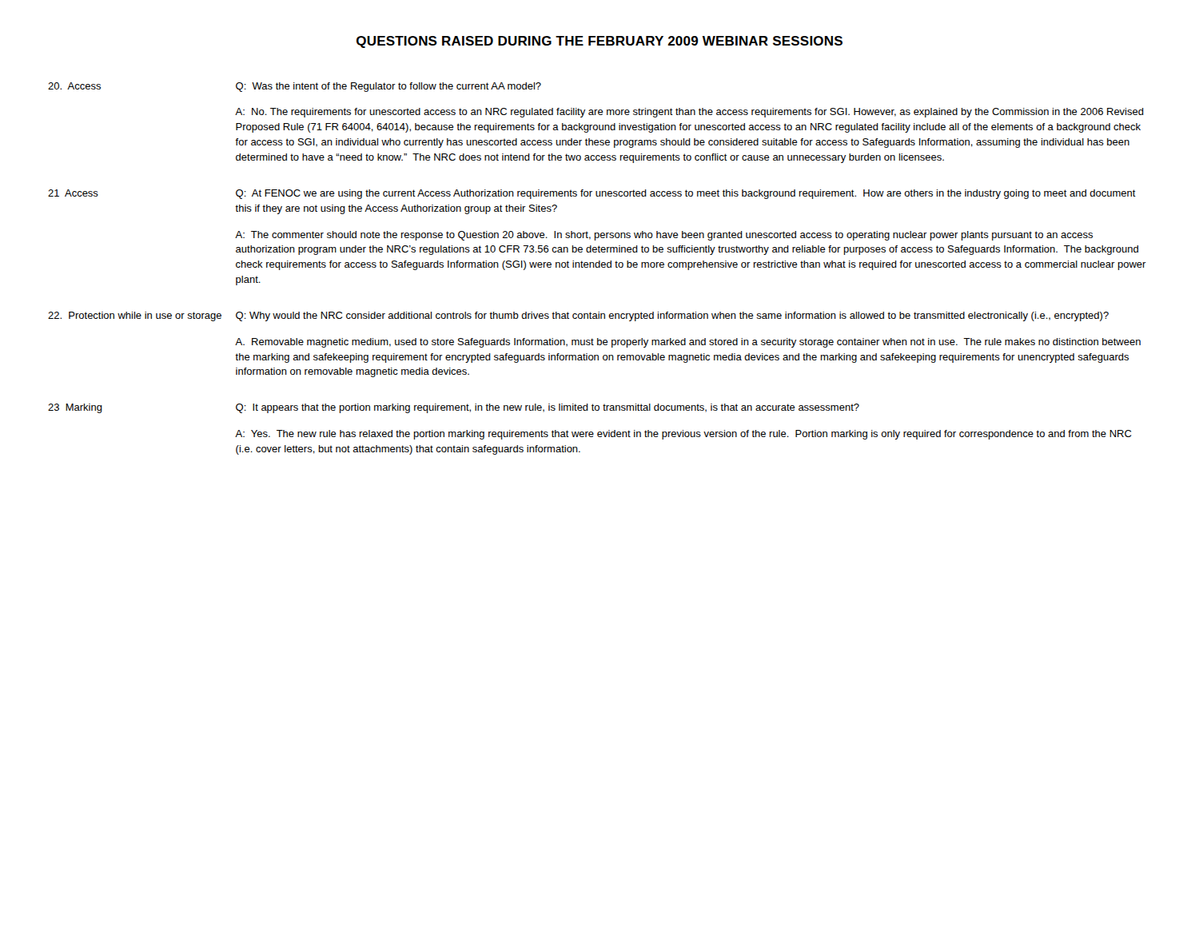QUESTIONS RAISED DURING THE FEBRUARY 2009 WEBINAR SESSIONS
| 20. Access | Q: Was the intent of the Regulator to follow the current AA model? A: No. The requirements for unescorted access to an NRC regulated facility are more stringent than the access requirements for SGI. However, as explained by the Commission in the 2006 Revised Proposed Rule (71 FR 64004, 64014), because the requirements for a background investigation for unescorted access to an NRC regulated facility include all of the elements of a background check for access to SGI, an individual who currently has unescorted access under these programs should be considered suitable for access to Safeguards Information, assuming the individual has been determined to have a “need to know.” The NRC does not intend for the two access requirements to conflict or cause an unnecessary burden on licensees. |
| 21 Access | Q: At FENOC we are using the current Access Authorization requirements for unescorted access to meet this background requirement. How are others in the industry going to meet and document this if they are not using the Access Authorization group at their Sites? A: The commenter should note the response to Question 20 above. In short, persons who have been granted unescorted access to operating nuclear power plants pursuant to an access authorization program under the NRC’s regulations at 10 CFR 73.56 can be determined to be sufficiently trustworthy and reliable for purposes of access to Safeguards Information. The background check requirements for access to Safeguards Information (SGI) were not intended to be more comprehensive or restrictive than what is required for unescorted access to a commercial nuclear power plant. |
| 22. Protection while in use or storage | Q: Why would the NRC consider additional controls for thumb drives that contain encrypted information when the same information is allowed to be transmitted electronically (i.e., encrypted)? A. Removable magnetic medium, used to store Safeguards Information, must be properly marked and stored in a security storage container when not in use. The rule makes no distinction between the marking and safekeeping requirement for encrypted safeguards information on removable magnetic media devices and the marking and safekeeping requirements for unencrypted safeguards information on removable magnetic media devices. |
| 23 Marking | Q: It appears that the portion marking requirement, in the new rule, is limited to transmittal documents, is that an accurate assessment? A: Yes. The new rule has relaxed the portion marking requirements that were evident in the previous version of the rule. Portion marking is only required for correspondence to and from the NRC (i.e. cover letters, but not attachments) that contain safeguards information. |